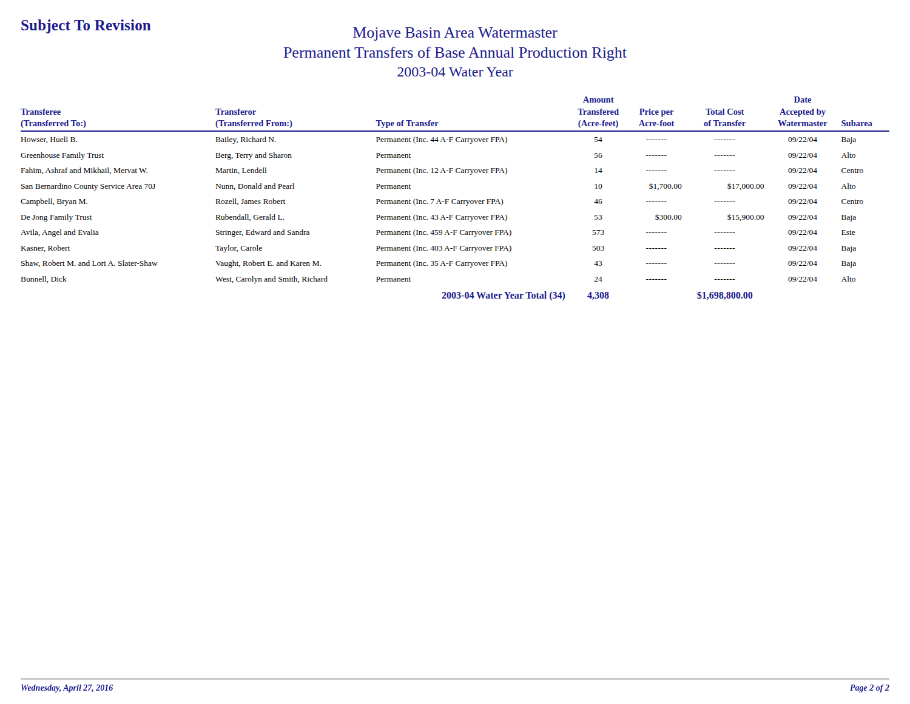Subject To Revision
Mojave Basin Area Watermaster
Permanent Transfers of Base Annual Production Right
2003-04 Water Year
| | | | Amount | | | Date | |
| --- | --- | --- | --- | --- | --- | --- | --- |
| Transferee | Transferor | | Transfered | Price per | Total Cost | Accepted by | |
| (Transferred To:) | (Transferred From:) | Type of Transfer | (Acre-feet) | Acre-foot | of Transfer | Watermaster | Subarea |
| Howser, Huell B. | Bailey, Richard N. | Permanent (Inc. 44 A-F Carryover FPA) | 54 | ------- | ------- | 09/22/04 | Baja |
| Greenhouse Family Trust | Berg, Terry and Sharon | Permanent | 56 | ------- | ------- | 09/22/04 | Alto |
| Fahim, Ashraf and Mikhail, Mervat W. | Martin, Lendell | Permanent (Inc. 12 A-F Carryover FPA) | 14 | ------- | ------- | 09/22/04 | Centro |
| San Bernardino County Service Area 70J | Nunn, Donald and Pearl | Permanent | 10 | $1,700.00 | $17,000.00 | 09/22/04 | Alto |
| Campbell, Bryan M. | Rozell, James Robert | Permanent (Inc. 7 A-F Carryover FPA) | 46 | ------- | ------- | 09/22/04 | Centro |
| De Jong Family Trust | Rubendall, Gerald L. | Permanent (Inc. 43 A-F Carryover FPA) | 53 | $300.00 | $15,900.00 | 09/22/04 | Baja |
| Avila, Angel and Evalia | Stringer, Edward and Sandra | Permanent (Inc. 459 A-F Carryover FPA) | 573 | ------- | ------- | 09/22/04 | Este |
| Kasner, Robert | Taylor, Carole | Permanent (Inc. 403 A-F Carryover FPA) | 503 | ------- | ------- | 09/22/04 | Baja |
| Shaw, Robert M. and Lori A. Slater-Shaw | Vaught, Robert E. and Karen M. | Permanent (Inc. 35 A-F Carryover FPA) | 43 | ------- | ------- | 09/22/04 | Baja |
| Bunnell, Dick | West, Carolyn and Smith, Richard | Permanent | 24 | ------- | ------- | 09/22/04 | Alto |
| | | 2003-04 Water Year Total (34) | 4,308 | | $1,698,800.00 | | |
Wednesday, April 27, 2016
Page 2 of 2